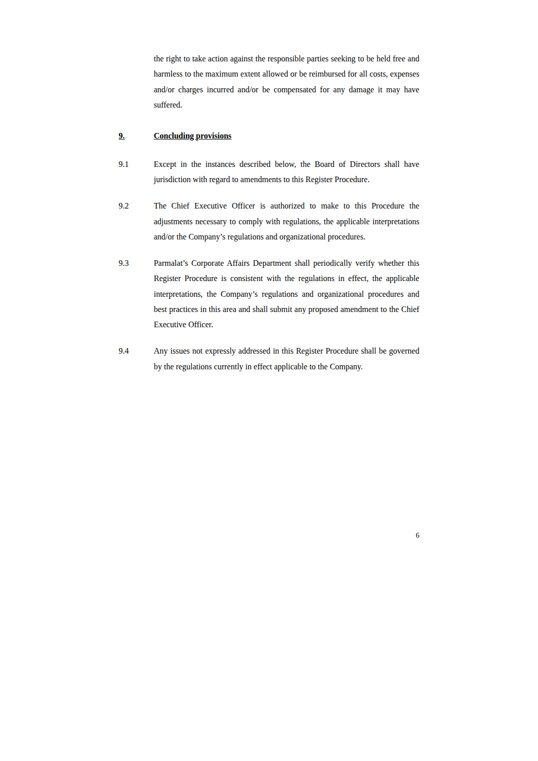the right to take action against the responsible parties seeking to be held free and harmless to the maximum extent allowed or be reimbursed for all costs, expenses and/or charges incurred and/or be compensated for any damage it may have suffered.
9. Concluding provisions
9.1
Except in the instances described below, the Board of Directors shall have jurisdiction with regard to amendments to this Register Procedure.
9.2
The Chief Executive Officer is authorized to make to this Procedure the adjustments necessary to comply with regulations, the applicable interpretations and/or the Company’s regulations and organizational procedures.
9.3
Parmalat’s Corporate Affairs Department shall periodically verify whether this Register Procedure is consistent with the regulations in effect, the applicable interpretations, the Company’s regulations and organizational procedures and best practices in this area and shall submit any proposed amendment to the Chief Executive Officer.
9.4
Any issues not expressly addressed in this Register Procedure shall be governed by the regulations currently in effect applicable to the Company.
6